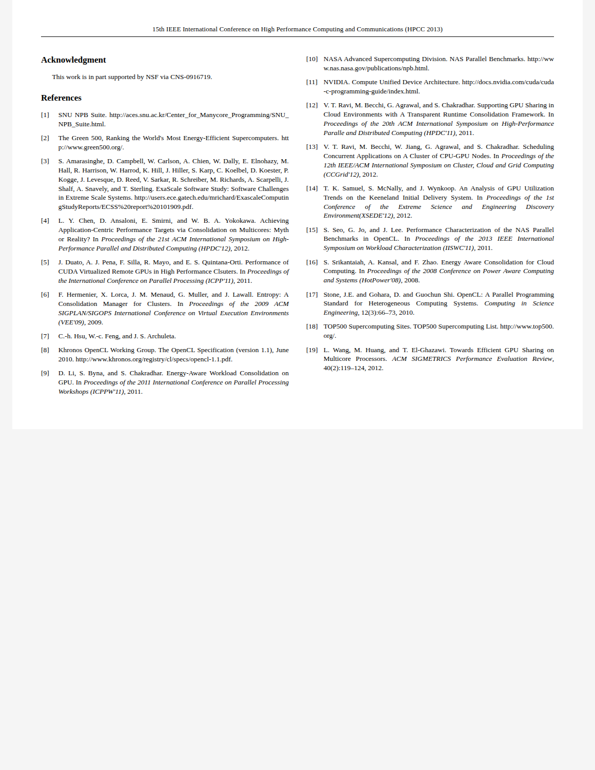15th IEEE International Conference on High Performance Computing and Communications (HPCC 2013)
Acknowledgment
This work is in part supported by NSF via CNS-0916719.
References
[1] SNU NPB Suite. http://aces.snu.ac.kr/Center_for_Manycore_Programming/SNU_NPB_Suite.html.
[2] The Green 500, Ranking the World's Most Energy-Efficient Supercomputers. http://www.green500.org/.
[3] S. Amarasinghe, D. Campbell, W. Carlson, A. Chien, W. Dally, E. Elnohazy, M. Hall, R. Harrison, W. Harrod, K. Hill, J. Hiller, S. Karp, C. Koelbel, D. Koester, P. Kogge, J. Levesque, D. Reed, V. Sarkar, R. Schreiber, M. Richards, A. Scarpelli, J. Shalf, A. Snavely, and T. Sterling. ExaScale Software Study: Software Challenges in Extreme Scale Systems. http://users.ece.gatech.edu/mrichard/ExascaleComputingStudyReports/ECSS%20report%20101909.pdf.
[4] L. Y. Chen, D. Ansaloni, E. Smirni, and W. B. A. Yokokawa. Achieving Application-Centric Performance Targets via Consolidation on Multicores: Myth or Reality? In Proceedings of the 21st ACM International Symposium on High-Performance Parallel and Distributed Computing (HPDC'12), 2012.
[5] J. Duato, A. J. Pena, F. Silla, R. Mayo, and E. S. Quintana-Orti. Performance of CUDA Virtualized Remote GPUs in High Performance Clsuters. In Proceedings of the International Conference on Parallel Processing (ICPP'11), 2011.
[6] F. Hermenier, X. Lorca, J. M. Menaud, G. Muller, and J. Lawall. Entropy: A Consolidation Manager for Clusters. In Proceedings of the 2009 ACM SIGPLAN/SIGOPS International Conference on Virtual Execution Environments (VEE'09), 2009.
[7] C.-h. Hsu, W.-c. Feng, and J. S. Archuleta.
[8] Khronos OpenCL Working Group. The OpenCL Specification (version 1.1), June 2010. http://www.khronos.org/registry/cl/specs/opencl-1.1.pdf.
[9] D. Li, S. Byna, and S. Chakradhar. Energy-Aware Workload Consolidation on GPU. In Proceedings of the 2011 International Conference on Parallel Processing Workshops (ICPPW'11), 2011.
[10] NASA Advanced Supercomputing Division. NAS Parallel Benchmarks. http://www.nas.nasa.gov/publications/npb.html.
[11] NVIDIA. Compute Unified Device Architecture. http://docs.nvidia.com/cuda/cuda-c-programming-guide/index.html.
[12] V. T. Ravi, M. Becchi, G. Agrawal, and S. Chakradhar. Supporting GPU Sharing in Cloud Environments with A Transparent Runtime Consolidation Framework. In Proceedings of the 20th ACM International Symposium on High-Performance Paralle and Distributed Computing (HPDC'11), 2011.
[13] V. T. Ravi, M. Becchi, W. Jiang, G. Agrawal, and S. Chakradhar. Scheduling Concurrent Applications on A Cluster of CPU-GPU Nodes. In Proceedings of the 12th IEEE/ACM International Symposium on Cluster, Cloud and Grid Computing (CCGrid'12), 2012.
[14] T. K. Samuel, S. McNally, and J. Wynkoop. An Analysis of GPU Utilization Trends on the Keeneland Initial Delivery System. In Proceedings of the 1st Conference of the Extreme Science and Engineering Discovery Environment(XSEDE'12), 2012.
[15] S. Seo, G. Jo, and J. Lee. Performance Characterization of the NAS Parallel Benchmarks in OpenCL. In Proceedings of the 2013 IEEE International Symposium on Workload Characterization (IISWC'11), 2011.
[16] S. Srikantaiah, A. Kansal, and F. Zhao. Energy Aware Consolidation for Cloud Computing. In Proceedings of the 2008 Conference on Power Aware Computing and Systems (HotPower'08), 2008.
[17] Stone, J.E. and Gohara, D. and Guochun Shi. OpenCL: A Parallel Programming Standard for Heterogeneous Computing Systems. Computing in Science Engineering, 12(3):66–73, 2010.
[18] TOP500 Supercomputing Sites. TOP500 Supercomputing List. http://www.top500.org/.
[19] L. Wang, M. Huang, and T. El-Ghazawi. Towards Efficient GPU Sharing on Multicore Processors. ACM SIGMETRICS Performance Evaluation Review, 40(2):119–124, 2012.